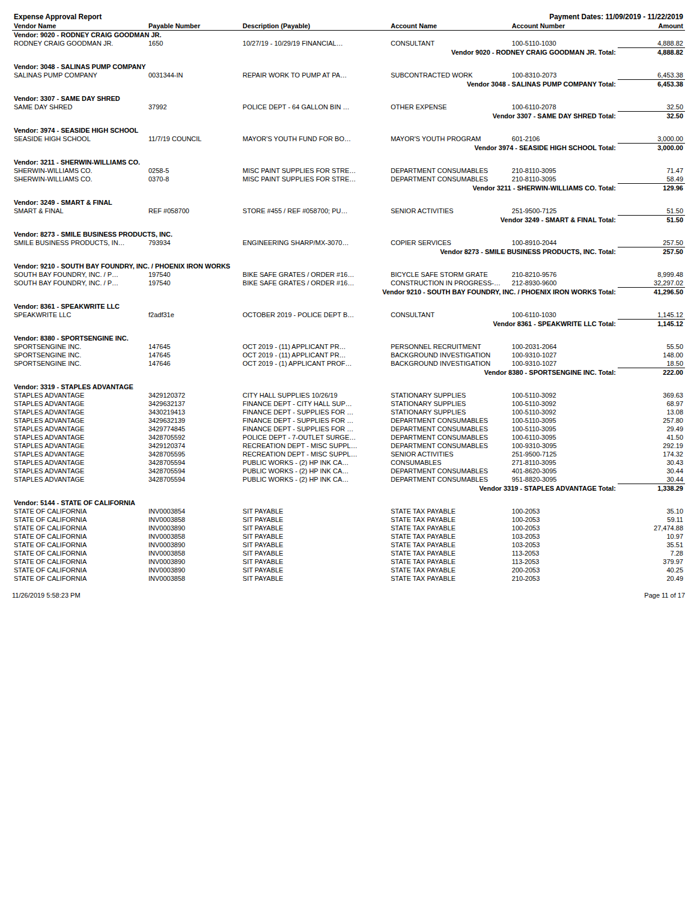| Expense Approval Report | Payment Dates: 11/09/2019 - 11/22/2019 |
| Vendor Name | Payable Number | Description (Payable) | Account Name | Account Number | Amount |
| --- | --- | --- | --- | --- | --- |
| Vendor: 9020 - RODNEY CRAIG GOODMAN JR. |
| RODNEY CRAIG GOODMAN JR. | 1650 | 10/27/19 - 10/29/19 FINANCIAL… | CONSULTANT | 100-5110-1030 | 4,888.82 |
| Vendor 9020 - RODNEY CRAIG GOODMAN JR. Total: | 4,888.82 |
| Vendor: 3048 - SALINAS PUMP COMPANY |
| SALINAS PUMP COMPANY | 0031344-IN | REPAIR WORK TO PUMP AT PA… | SUBCONTRACTED WORK | 100-8310-2073 | 6,453.38 |
| Vendor 3048 - SALINAS PUMP COMPANY Total: | 6,453.38 |
| Vendor: 3307 - SAME DAY SHRED |
| SAME DAY SHRED | 37992 | POLICE DEPT - 64 GALLON BIN … | OTHER EXPENSE | 100-6110-2078 | 32.50 |
| Vendor 3307 - SAME DAY SHRED Total: | 32.50 |
| Vendor: 3974 - SEASIDE HIGH SCHOOL |
| SEASIDE HIGH SCHOOL | 11/7/19 COUNCIL | MAYOR'S YOUTH FUND FOR BO… | MAYOR'S YOUTH PROGRAM | 601-2106 | 3,000.00 |
| Vendor 3974 - SEASIDE HIGH SCHOOL Total: | 3,000.00 |
| Vendor: 3211 - SHERWIN-WILLIAMS CO. |
| SHERWIN-WILLIAMS CO. | 0258-5 | MISC PAINT SUPPLIES FOR STRE… | DEPARTMENT CONSUMABLES | 210-8110-3095 | 71.47 |
| SHERWIN-WILLIAMS CO. | 0370-8 | MISC PAINT SUPPLIES FOR STRE… | DEPARTMENT CONSUMABLES | 210-8110-3095 | 58.49 |
| Vendor 3211 - SHERWIN-WILLIAMS CO. Total: | 129.96 |
| Vendor: 3249 - SMART & FINAL |
| SMART & FINAL | REF #058700 | STORE #455 / REF #058700; PU… | SENIOR ACTIVITIES | 251-9500-7125 | 51.50 |
| Vendor 3249 - SMART & FINAL Total: | 51.50 |
| Vendor: 8273 - SMILE BUSINESS PRODUCTS, INC. |
| SMILE BUSINESS PRODUCTS, IN… | 793934 | ENGINEERING SHARP/MX-3070… | COPIER SERVICES | 100-8910-2044 | 257.50 |
| Vendor 8273 - SMILE BUSINESS PRODUCTS, INC. Total: | 257.50 |
| Vendor: 9210 - SOUTH BAY FOUNDRY, INC. / PHOENIX IRON WORKS |
| SOUTH BAY FOUNDRY, INC. / P… | 197540 | BIKE SAFE GRATES / ORDER #16… | BICYCLE SAFE STORM GRATE | 210-8210-9576 | 8,999.48 |
| SOUTH BAY FOUNDRY, INC. / P… | 197540 | BIKE SAFE GRATES / ORDER #16… | CONSTRUCTION IN PROGRESS-… | 212-8930-9600 | 32,297.02 |
| Vendor 9210 - SOUTH BAY FOUNDRY, INC. / PHOENIX IRON WORKS Total: | 41,296.50 |
| Vendor: 8361 - SPEAKWRITE LLC |
| SPEAKWRITE LLC | f2adf31e | OCTOBER 2019 - POLICE DEPT B… | CONSULTANT | 100-6110-1030 | 1,145.12 |
| Vendor 8361 - SPEAKWRITE LLC Total: | 1,145.12 |
| Vendor: 8380 - SPORTSENGINE INC. |
| SPORTSENGINE INC. | 147645 | OCT 2019 - (11) APPLICANT PR… | PERSONNEL RECRUITMENT | 100-2031-2064 | 55.50 |
| SPORTSENGINE INC. | 147645 | OCT 2019 - (11) APPLICANT PR… | BACKGROUND INVESTIGATION | 100-9310-1027 | 148.00 |
| SPORTSENGINE INC. | 147646 | OCT 2019 - (1) APPLICANT PROF… | BACKGROUND INVESTIGATION | 100-9310-1027 | 18.50 |
| Vendor 8380 - SPORTSENGINE INC. Total: | 222.00 |
| Vendor: 3319 - STAPLES ADVANTAGE |
| STAPLES ADVANTAGE | 3429120372 | CITY HALL SUPPLIES 10/26/19 | STATIONARY SUPPLIES | 100-5110-3092 | 369.63 |
| STAPLES ADVANTAGE | 3429632137 | FINANCE DEPT - CITY HALL SUP… | STATIONARY SUPPLIES | 100-5110-3092 | 68.97 |
| STAPLES ADVANTAGE | 3430219413 | FINANCE DEPT - SUPPLIES FOR … | STATIONARY SUPPLIES | 100-5110-3092 | 13.08 |
| STAPLES ADVANTAGE | 3429632139 | FINANCE DEPT - SUPPLIES FOR … | DEPARTMENT CONSUMABLES | 100-5110-3095 | 257.80 |
| STAPLES ADVANTAGE | 3429774845 | FINANCE DEPT - SUPPLIES FOR … | DEPARTMENT CONSUMABLES | 100-5110-3095 | 29.49 |
| STAPLES ADVANTAGE | 3428705592 | POLICE DEPT - 7-OUTLET SURGE… | DEPARTMENT CONSUMABLES | 100-6110-3095 | 41.50 |
| STAPLES ADVANTAGE | 3429120374 | RECREATION DEPT - MISC SUPPL… | DEPARTMENT CONSUMABLES | 100-9310-3095 | 292.19 |
| STAPLES ADVANTAGE | 3428705595 | RECREATION DEPT - MISC SUPPL… | SENIOR ACTIVITIES | 251-9500-7125 | 174.32 |
| STAPLES ADVANTAGE | 3428705594 | PUBLIC WORKS - (2) HP INK CA… | CONSUMABLES | 271-8110-3095 | 30.43 |
| STAPLES ADVANTAGE | 3428705594 | PUBLIC WORKS - (2) HP INK CA… | DEPARTMENT CONSUMABLES | 401-8620-3095 | 30.44 |
| STAPLES ADVANTAGE | 3428705594 | PUBLIC WORKS - (2) HP INK CA… | DEPARTMENT CONSUMABLES | 951-8820-3095 | 30.44 |
| Vendor 3319 - STAPLES ADVANTAGE Total: | 1,338.29 |
| Vendor: 5144 - STATE OF CALIFORNIA |
| STATE OF CALIFORNIA | INV0003854 | SIT PAYABLE | STATE TAX PAYABLE | 100-2053 | 35.10 |
| STATE OF CALIFORNIA | INV0003858 | SIT PAYABLE | STATE TAX PAYABLE | 100-2053 | 59.11 |
| STATE OF CALIFORNIA | INV0003890 | SIT PAYABLE | STATE TAX PAYABLE | 100-2053 | 27,474.88 |
| STATE OF CALIFORNIA | INV0003858 | SIT PAYABLE | STATE TAX PAYABLE | 103-2053 | 10.97 |
| STATE OF CALIFORNIA | INV0003890 | SIT PAYABLE | STATE TAX PAYABLE | 103-2053 | 35.51 |
| STATE OF CALIFORNIA | INV0003858 | SIT PAYABLE | STATE TAX PAYABLE | 113-2053 | 7.28 |
| STATE OF CALIFORNIA | INV0003890 | SIT PAYABLE | STATE TAX PAYABLE | 113-2053 | 379.97 |
| STATE OF CALIFORNIA | INV0003890 | SIT PAYABLE | STATE TAX PAYABLE | 200-2053 | 40.25 |
| STATE OF CALIFORNIA | INV0003858 | SIT PAYABLE | STATE TAX PAYABLE | 210-2053 | 20.49 |
11/26/2019 5:58:23 PM Page 11 of 17